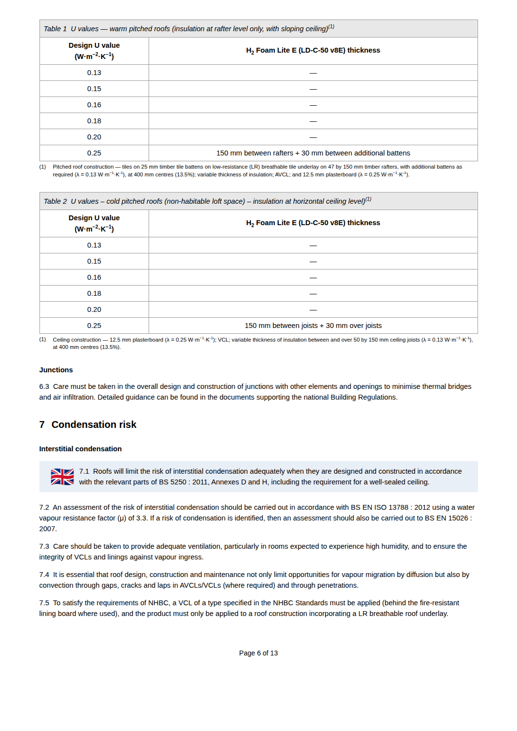Table 1 U values — warm pitched roofs (insulation at rafter level only, with sloping ceiling) (1)
| Design U value (W·m −2 ·K −1 ) | H 2 Foam Lite E (LD-C-50 v8E) thickness |
| --- | --- |
| 0.13 | — |
| 0.15 | — |
| 0.16 | — |
| 0.18 | — |
| 0.20 | — |
| 0.25 | 150 mm between rafters + 30 mm between additional battens |
(1) Pitched roof construction — tiles on 25 mm timber tile battens on low-resistance (LR) breathable tile underlay on 47 by 150 mm timber rafters, with additional battens as required (λ = 0.13 W·m−1·K-1), at 400 mm centres (13.5%); variable thickness of insulation; AVCL; and 12.5 mm plasterboard (λ = 0.25 W·m−1·K-1).
Table 2 U values – cold pitched roofs (non-habitable loft space) – insulation at horizontal ceiling level) (1)
| Design U value (W·m −2 ·K −1 ) | H 2 Foam Lite E (LD-C-50 v8E) thickness |
| --- | --- |
| 0.13 | — |
| 0.15 | — |
| 0.16 | — |
| 0.18 | — |
| 0.20 | — |
| 0.25 | 150 mm between joists + 30 mm over joists |
(1) Ceiling construction — 12.5 mm plasterboard (λ = 0.25 W·m−1·K-1); VCL; variable thickness of insulation between and over 50 by 150 mm ceiling joists (λ = 0.13 W·m−1·K-1), at 400 mm centres (13.5%).
Junctions
6.3 Care must be taken in the overall design and construction of junctions with other elements and openings to minimise thermal bridges and air infiltration. Detailed guidance can be found in the documents supporting the national Building Regulations.
7 Condensation risk
Interstitial condensation
🇬🇧
7.1 Roofs will limit the risk of interstitial condensation adequately when they are designed and constructed in accordance with the relevant parts of BS 5250 : 2011, Annexes D and H, including the requirement for a well-sealed ceiling.
7.2 An assessment of the risk of interstitial condensation should be carried out in accordance with BS EN ISO 13788 : 2012 using a water vapour resistance factor (μ) of 3.3. If a risk of condensation is identified, then an assessment should also be carried out to BS EN 15026 : 2007.
7.3 Care should be taken to provide adequate ventilation, particularly in rooms expected to experience high humidity, and to ensure the integrity of VCLs and linings against vapour ingress.
7.4 It is essential that roof design, construction and maintenance not only limit opportunities for vapour migration by diffusion but also by convection through gaps, cracks and laps in AVCLs/VCLs (where required) and through penetrations.
7.5 To satisfy the requirements of NHBC, a VCL of a type specified in the NHBC Standards must be applied (behind the fire-resistant lining board where used), and the product must only be applied to a roof construction incorporating a LR breathable roof underlay.
Page 6 of 13